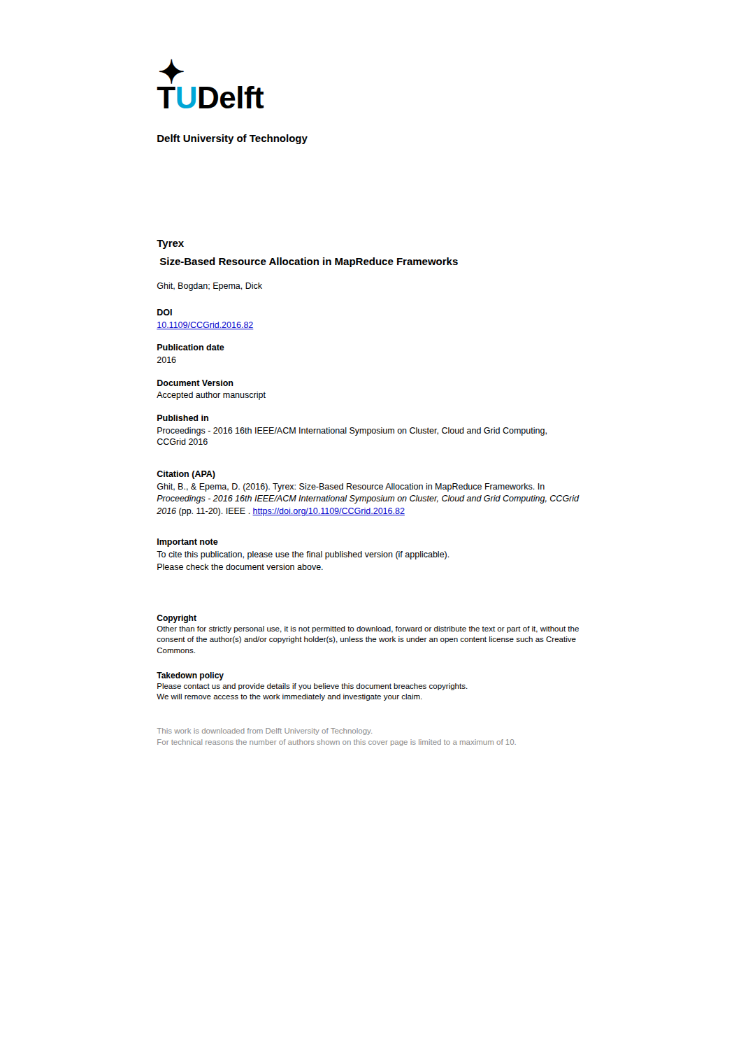✦ TUDelft
Delft University of Technology
Tyrex
Size-Based Resource Allocation in MapReduce Frameworks
Ghit, Bogdan; Epema, Dick
DOI
10.1109/CCGrid.2016.82
Publication date
2016
Document Version
Accepted author manuscript
Published in
Proceedings - 2016 16th IEEE/ACM International Symposium on Cluster, Cloud and Grid Computing,
CCGrid 2016
Citation (APA)
Ghit, B., & Epema, D. (2016). Tyrex: Size-Based Resource Allocation in MapReduce Frameworks. In Proceedings - 2016 16th IEEE/ACM International Symposium on Cluster, Cloud and Grid Computing, CCGrid 2016 (pp. 11-20). IEEE . https://doi.org/10.1109/CCGrid.2016.82
Important note
To cite this publication, please use the final published version (if applicable).
Please check the document version above.
Copyright
Other than for strictly personal use, it is not permitted to download, forward or distribute the text or part of it, without the consent of the author(s) and/or copyright holder(s), unless the work is under an open content license such as Creative Commons.
Takedown policy
Please contact us and provide details if you believe this document breaches copyrights.
We will remove access to the work immediately and investigate your claim.
This work is downloaded from Delft University of Technology.
For technical reasons the number of authors shown on this cover page is limited to a maximum of 10.